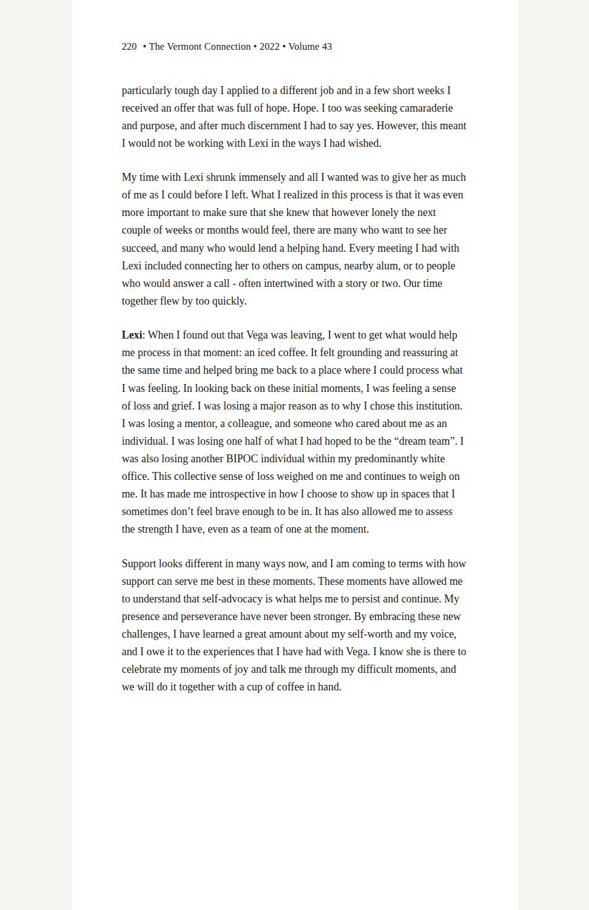220 • The Vermont Connection • 2022 • Volume 43
particularly tough day I applied to a different job and in a few short weeks I received an offer that was full of hope. Hope. I too was seeking camaraderie and purpose, and after much discernment I had to say yes. However, this meant I would not be working with Lexi in the ways I had wished.
My time with Lexi shrunk immensely and all I wanted was to give her as much of me as I could before I left. What I realized in this process is that it was even more important to make sure that she knew that however lonely the next couple of weeks or months would feel, there are many who want to see her succeed, and many who would lend a helping hand. Every meeting I had with Lexi included connecting her to others on campus, nearby alum, or to people who would answer a call - often intertwined with a story or two. Our time together flew by too quickly.
Lexi: When I found out that Vega was leaving, I went to get what would help me process in that moment: an iced coffee. It felt grounding and reassuring at the same time and helped bring me back to a place where I could process what I was feeling. In looking back on these initial moments, I was feeling a sense of loss and grief. I was losing a major reason as to why I chose this institution. I was losing a mentor, a colleague, and someone who cared about me as an individual. I was losing one half of what I had hoped to be the “dream team”. I was also losing another BIPOC individual within my predominantly white office. This collective sense of loss weighed on me and continues to weigh on me. It has made me introspective in how I choose to show up in spaces that I sometimes don’t feel brave enough to be in. It has also allowed me to assess the strength I have, even as a team of one at the moment.
Support looks different in many ways now, and I am coming to terms with how support can serve me best in these moments. These moments have allowed me to understand that self-advocacy is what helps me to persist and continue. My presence and perseverance have never been stronger. By embracing these new challenges, I have learned a great amount about my self-worth and my voice, and I owe it to the experiences that I have had with Vega. I know she is there to celebrate my moments of joy and talk me through my difficult moments, and we will do it together with a cup of coffee in hand.